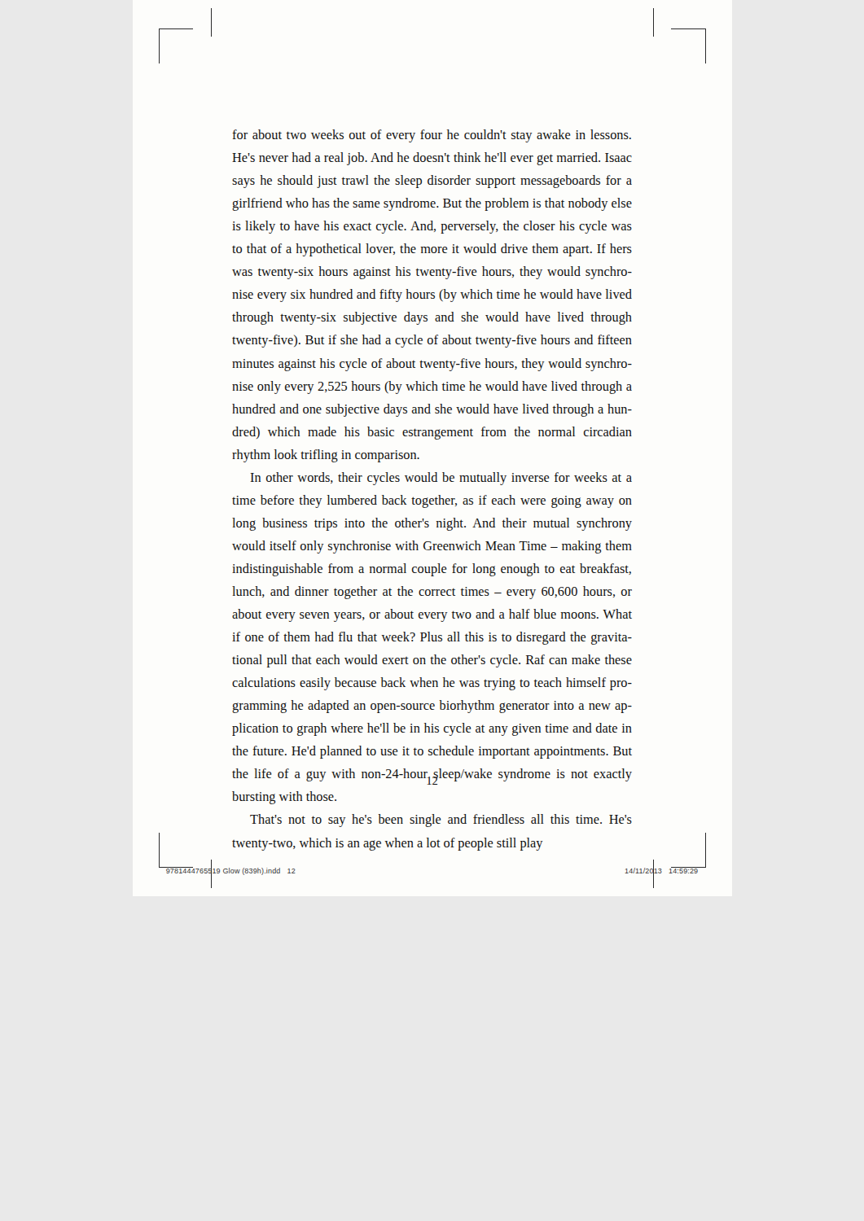for about two weeks out of every four he couldn't stay awake in lessons. He's never had a real job. And he doesn't think he'll ever get married. Isaac says he should just trawl the sleep disorder support messageboards for a girlfriend who has the same syndrome. But the problem is that nobody else is likely to have his exact cycle. And, perversely, the closer his cycle was to that of a hypothetical lover, the more it would drive them apart. If hers was twenty-six hours against his twenty-five hours, they would synchronise every six hundred and fifty hours (by which time he would have lived through twenty-six subjective days and she would have lived through twenty-five). But if she had a cycle of about twenty-five hours and fifteen minutes against his cycle of about twenty-five hours, they would synchronise only every 2,525 hours (by which time he would have lived through a hundred and one subjective days and she would have lived through a hundred) which made his basic estrangement from the normal circadian rhythm look trifling in comparison.
In other words, their cycles would be mutually inverse for weeks at a time before they lumbered back together, as if each were going away on long business trips into the other's night. And their mutual synchrony would itself only synchronise with Greenwich Mean Time – making them indistinguishable from a normal couple for long enough to eat breakfast, lunch, and dinner together at the correct times – every 60,600 hours, or about every seven years, or about every two and a half blue moons. What if one of them had flu that week? Plus all this is to disregard the gravitational pull that each would exert on the other's cycle. Raf can make these calculations easily because back when he was trying to teach himself programming he adapted an open-source biorhythm generator into a new application to graph where he'll be in his cycle at any given time and date in the future. He'd planned to use it to schedule important appointments. But the life of a guy with non-24-hour sleep/wake syndrome is not exactly bursting with those.
That's not to say he's been single and friendless all this time. He's twenty-two, which is an age when a lot of people still play
12
9781444765519 Glow (839h).indd 12 14/11/2013 14:59:29